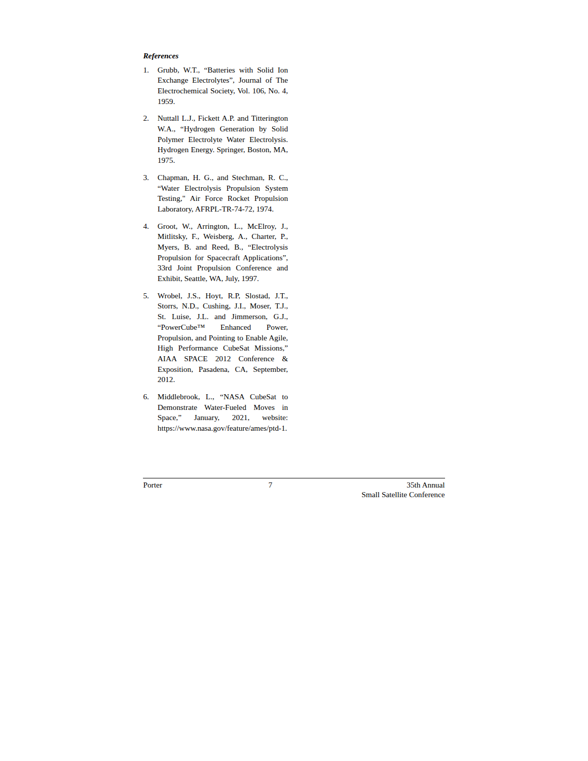References
1. Grubb, W.T., “Batteries with Solid Ion Exchange Electrolytes”, Journal of The Electrochemical Society, Vol. 106, No. 4, 1959.
2. Nuttall L.J., Fickett A.P. and Titterington W.A., “Hydrogen Generation by Solid Polymer Electrolyte Water Electrolysis. Hydrogen Energy. Springer, Boston, MA, 1975.
3. Chapman, H. G., and Stechman, R. C., “Water Electrolysis Propulsion System Testing," Air Force Rocket Propulsion Laboratory, AFRPL-TR-74-72, 1974.
4. Groot, W., Arrington, L., McElroy, J., Mitlitsky, F., Weisberg, A., Charter, P., Myers, B. and Reed, B., “Electrolysis Propulsion for Spacecraft Applications”, 33rd Joint Propulsion Conference and Exhibit, Seattle, WA, July, 1997.
5. Wrobel, J.S., Hoyt, R.P, Slostad, J.T., Storrs, N.D., Cushing, J.I., Moser, T.J., St. Luise, J.L. and Jimmerson, G.J., “PowerCube™ Enhanced Power, Propulsion, and Pointing to Enable Agile, High Performance CubeSat Missions,” AIAA SPACE 2012 Conference & Exposition, Pasadena, CA, September, 2012.
6. Middlebrook, L., “NASA CubeSat to Demonstrate Water-Fueled Moves in Space,” January, 2021, website: https://www.nasa.gov/feature/ames/ptd-1.
Porter
7
35th Annual
Small Satellite Conference